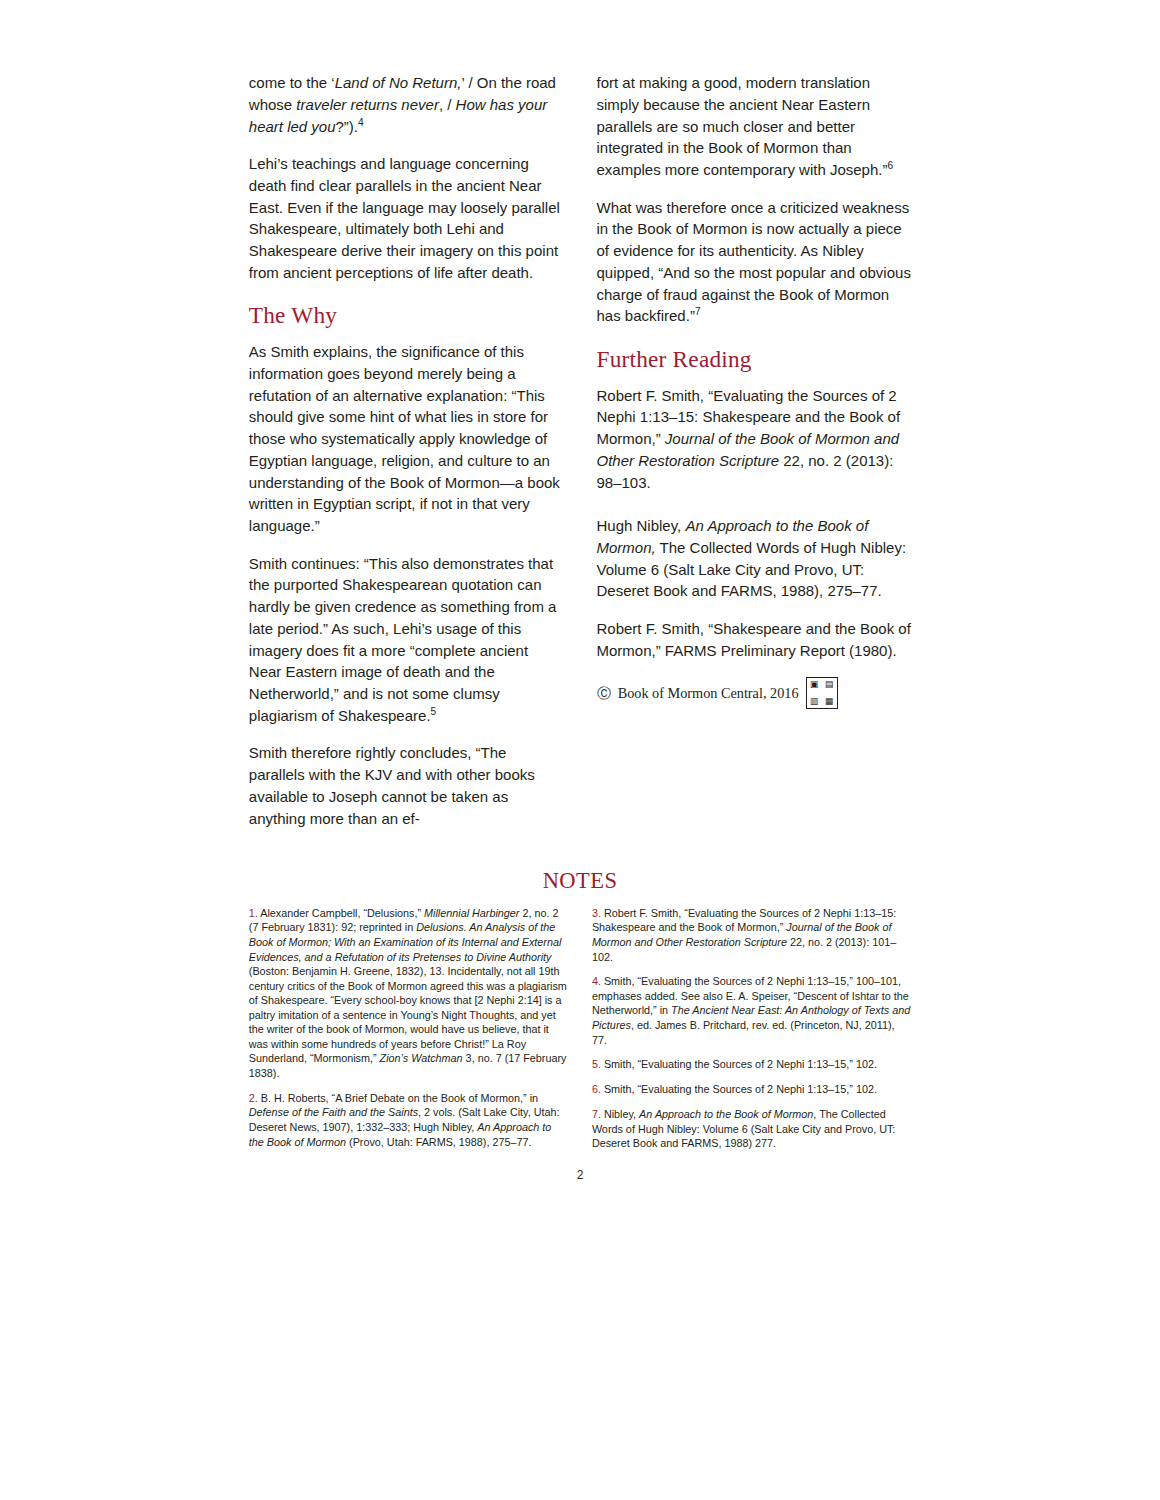come to the ‘Land of No Return,’ / On the road whose traveler returns never, / How has your heart led you?”).4
Lehi’s teachings and language concerning death find clear parallels in the ancient Near East. Even if the language may loosely parallel Shakespeare, ultimately both Lehi and Shakespeare derive their imagery on this point from ancient perceptions of life after death.
The Why
As Smith explains, the significance of this information goes beyond merely being a refutation of an alternative explanation: “This should give some hint of what lies in store for those who systematically apply knowledge of Egyptian language, religion, and culture to an understanding of the Book of Mormon—a book written in Egyptian script, if not in that very language.”
Smith continues: “This also demonstrates that the purported Shakespearean quotation can hardly be given credence as something from a late period.” As such, Lehi’s usage of this imagery does fit a more “complete ancient Near Eastern image of death and the Netherworld,” and is not some clumsy plagiarism of Shakespeare.5
Smith therefore rightly concludes, “The parallels with the KJV and with other books available to Joseph cannot be taken as anything more than an ef-
fort at making a good, modern translation simply because the ancient Near Eastern parallels are so much closer and better integrated in the Book of Mormon than examples more contemporary with Joseph.”6
What was therefore once a criticized weakness in the Book of Mormon is now actually a piece of evidence for its authenticity. As Nibley quipped, “And so the most popular and obvious charge of fraud against the Book of Mormon has backfired.”7
Further Reading
Robert F. Smith, “Evaluating the Sources of 2 Nephi 1:13–15: Shakespeare and the Book of Mormon,” Journal of the Book of Mormon and Other Restoration Scripture 22, no. 2 (2013): 98–103.
Hugh Nibley, An Approach to the Book of Mormon, The Collected Words of Hugh Nibley: Volume 6 (Salt Lake City and Provo, UT: Deseret Book and FARMS, 1988), 275–77.
Robert F. Smith, “Shakespeare and the Book of Mormon,” FARMS Preliminary Report (1980).
Ⓒ Book of Mormon Central, 2016 ▣▤▥▦
NOTES
1. Alexander Campbell, “Delusions,” Millennial Harbinger 2, no. 2 (7 February 1831): 92; reprinted in Delusions. An Analysis of the Book of Mormon; With an Examination of its Internal and External Evidences, and a Refutation of its Pretenses to Divine Authority (Boston: Benjamin H. Greene, 1832), 13. Incidentally, not all 19th century critics of the Book of Mormon agreed this was a plagiarism of Shakespeare. “Every school-boy knows that [2 Nephi 2:14] is a paltry imitation of a sentence in Young’s Night Thoughts, and yet the writer of the book of Mormon, would have us believe, that it was within some hundreds of years before Christ!” La Roy Sunderland, “Mormonism,” Zion’s Watchman 3, no. 7 (17 February 1838).
2. B. H. Roberts, “A Brief Debate on the Book of Mormon,” in Defense of the Faith and the Saints, 2 vols. (Salt Lake City, Utah: Deseret News, 1907), 1:332–333; Hugh Nibley, An Approach to the Book of Mormon (Provo, Utah: FARMS, 1988), 275–77.
3. Robert F. Smith, “Evaluating the Sources of 2 Nephi 1:13–15: Shakespeare and the Book of Mormon,” Journal of the Book of Mormon and Other Restoration Scripture 22, no. 2 (2013): 101–102.
4. Smith, “Evaluating the Sources of 2 Nephi 1:13–15,” 100–101, emphases added. See also E. A. Speiser, “Descent of Ishtar to the Netherworld,” in The Ancient Near East: An Anthology of Texts and Pictures, ed. James B. Pritchard, rev. ed. (Princeton, NJ, 2011), 77.
5. Smith, “Evaluating the Sources of 2 Nephi 1:13–15,” 102.
6. Smith, “Evaluating the Sources of 2 Nephi 1:13–15,” 102.
7. Nibley, An Approach to the Book of Mormon, The Collected Words of Hugh Nibley: Volume 6 (Salt Lake City and Provo, UT: Deseret Book and FARMS, 1988) 277.
2